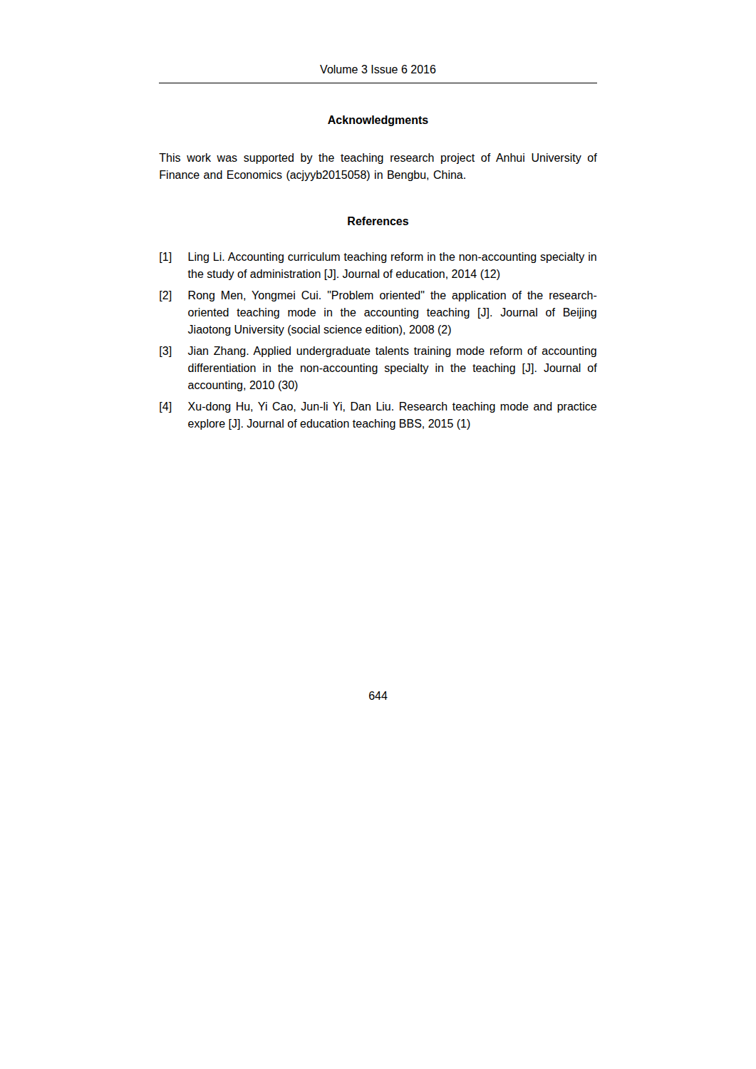Volume 3 Issue 6 2016
Acknowledgments
This work was supported by the teaching research project of Anhui University of Finance and Economics (acjyyb2015058) in Bengbu, China.
References
[1] Ling Li. Accounting curriculum teaching reform in the non-accounting specialty in the study of administration [J]. Journal of education, 2014 (12)
[2] Rong Men, Yongmei Cui. "Problem oriented" the application of the research-oriented teaching mode in the accounting teaching [J]. Journal of Beijing Jiaotong University (social science edition), 2008 (2)
[3] Jian Zhang. Applied undergraduate talents training mode reform of accounting differentiation in the non-accounting specialty in the teaching [J]. Journal of accounting, 2010 (30)
[4] Xu-dong Hu, Yi Cao, Jun-li Yi, Dan Liu. Research teaching mode and practice explore [J]. Journal of education teaching BBS, 2015 (1)
644